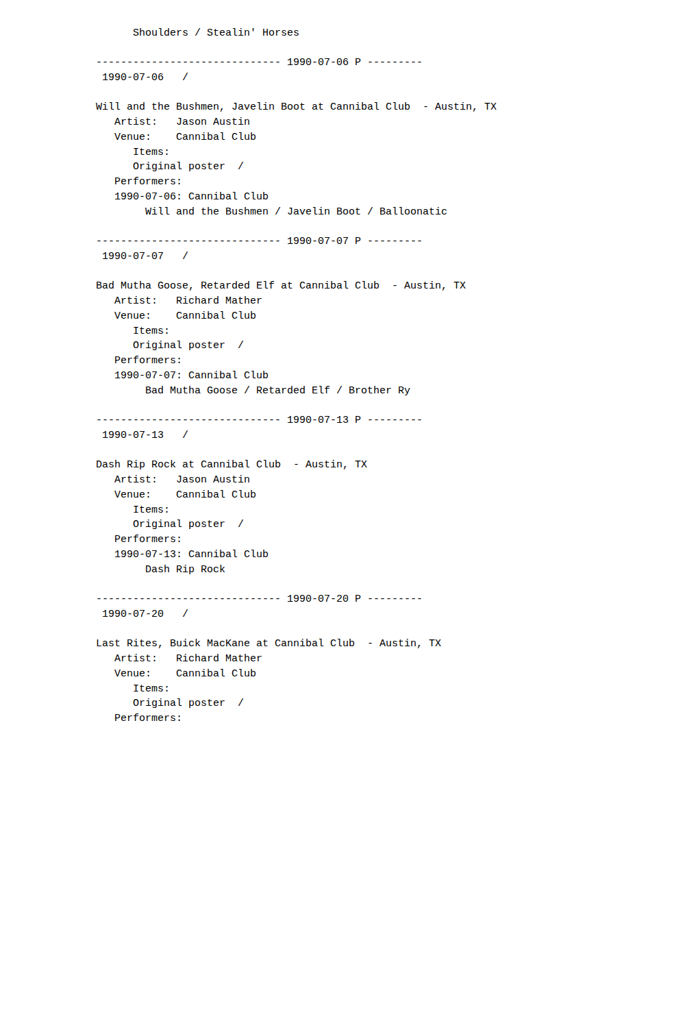Shoulders / Stealin' Horses

------------------------------ 1990-07-06 P ---------
 1990-07-06   / 

Will and the Bushmen, Javelin Boot at Cannibal Club  - Austin, TX
   Artist:   Jason Austin
   Venue:    Cannibal Club
      Items:
      Original poster  / 
   Performers:
   1990-07-06: Cannibal Club
        Will and the Bushmen / Javelin Boot / Balloonatic

------------------------------ 1990-07-07 P ---------
 1990-07-07   / 

Bad Mutha Goose, Retarded Elf at Cannibal Club  - Austin, TX
   Artist:   Richard Mather
   Venue:    Cannibal Club
      Items:
      Original poster  / 
   Performers:
   1990-07-07: Cannibal Club
        Bad Mutha Goose / Retarded Elf / Brother Ry

------------------------------ 1990-07-13 P ---------
 1990-07-13   / 

Dash Rip Rock at Cannibal Club  - Austin, TX
   Artist:   Jason Austin
   Venue:    Cannibal Club
      Items:
      Original poster  / 
   Performers:
   1990-07-13: Cannibal Club
        Dash Rip Rock

------------------------------ 1990-07-20 P ---------
 1990-07-20   / 

Last Rites, Buick MacKane at Cannibal Club  - Austin, TX
   Artist:   Richard Mather
   Venue:    Cannibal Club
      Items:
      Original poster  / 
   Performers: